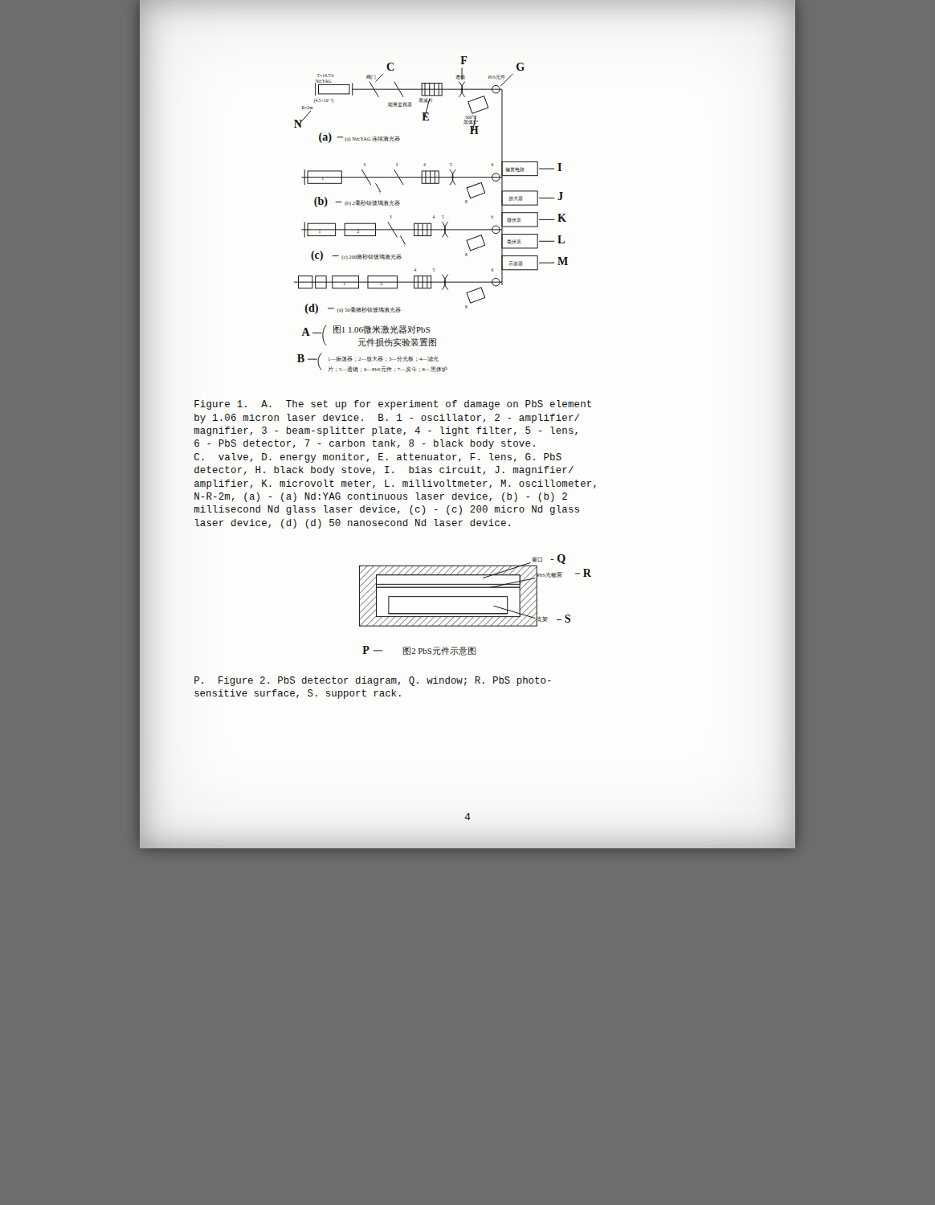T=14.5% Nd:YAG (4.5×10⁻³) R=2m 阀门 能量监视器 衰减片 透镜 PbS元件 500°C 黑体炉 C F G N E H (a) (a) Nd:YAG 连续激光器 偏置电路 放大器 微伏表 毫伏表 示波器 I J K L M 1 3 3 4 5 6 8 7 (b) (b) 2毫秒钕玻璃激光器 1 2 3 4 5 6 8 7 (c) (c) 200微秒钕玻璃激光器 1 2 4 5 6 8 (d) (d) 50毫微秒钕玻璃激光器 A 图1 1.06微米激光器对PbS 元件损伤实验装置图 B 1—振荡器；2—放大器；3—分光板；4—滤光 片；5—透镜；6—PbS元件；7—炭斗；8—黑体炉
Figure 1. A. The set up for experiment of damage on PbS element by 1.06 micron laser device. B. 1 - oscillator, 2 - amplifier/ magnifier, 3 - beam-splitter plate, 4 - light filter, 5 - lens, 6 - PbS detector, 7 - carbon tank, 8 - black body stove. C. valve, D. energy monitor, E. attenuator, F. lens, G. PbS detector, H. black body stove, I. bias circuit, J. magnifier/ amplifier, K. microvolt meter, L. millivoltmeter, M. oscillometer, N-R-2m, (a) - (a) Nd:YAG continuous laser device, (b) - (b) 2 millisecond Nd glass laser device, (c) - (c) 200 micro Nd glass laser device, (d) (d) 50 nanosecond Nd laser device.
窗口 Q PbS光敏面 R 支架 S P 图2 PbS元件示意图
P. Figure 2. PbS detector diagram, Q. window; R. PbS photo- sensitive surface, S. support rack.
4